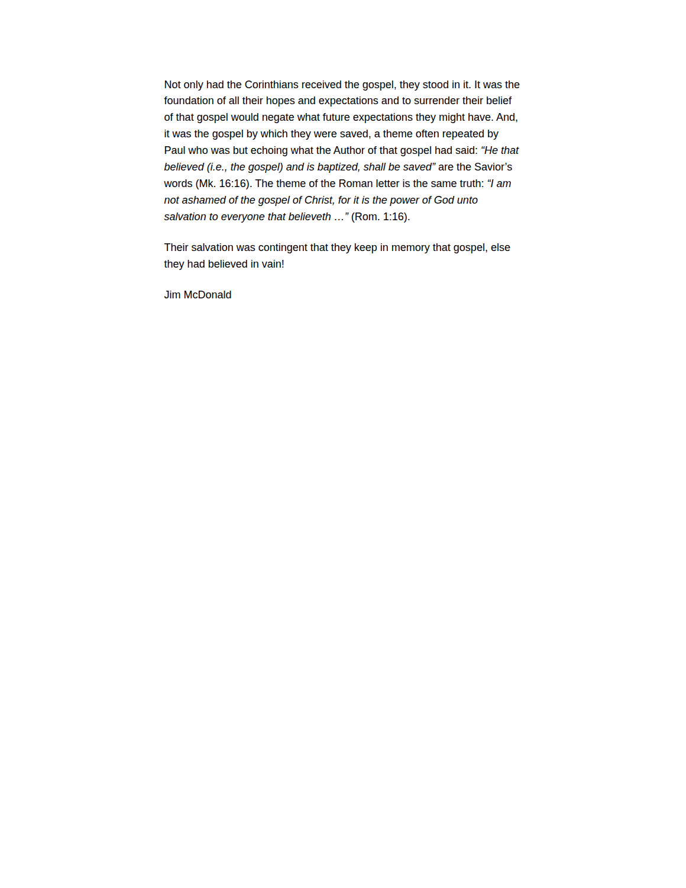Not only had the Corinthians received the gospel, they stood in it. It was the foundation of all their hopes and expectations and to surrender their belief of that gospel would negate what future expectations they might have. And, it was the gospel by which they were saved, a theme often repeated by Paul who was but echoing what the Author of that gospel had said: “He that believed (i.e., the gospel) and is baptized, shall be saved” are the Savior’s words (Mk. 16:16). The theme of the Roman letter is the same truth: “I am not ashamed of the gospel of Christ, for it is the power of God unto salvation to everyone that believeth …” (Rom. 1:16).
Their salvation was contingent that they keep in memory that gospel, else they had believed in vain!
Jim McDonald